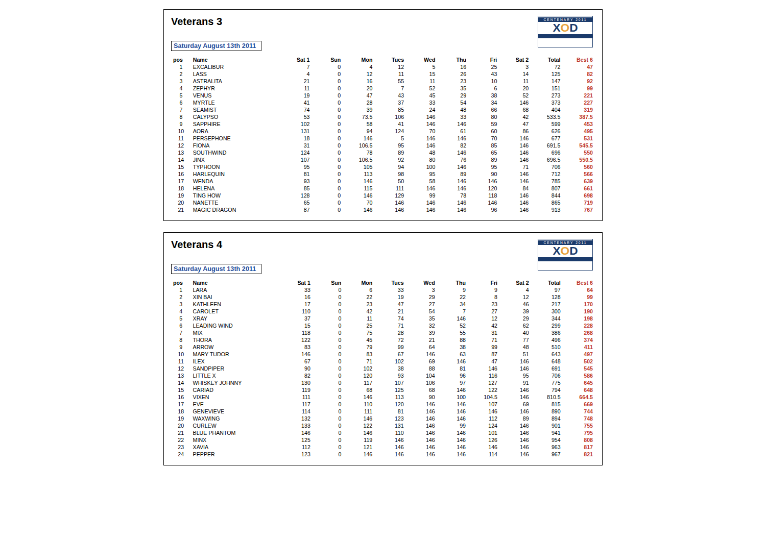CENTENARY 2011
XOD
CLASS ASSOCIATION
Veterans 3
Saturday August 13th 2011
| pos | Name | Sat 1 | Sun | Mon | Tues | Wed | Thu | Fri | Sat 2 | Total | Best 6 |
| --- | --- | --- | --- | --- | --- | --- | --- | --- | --- | --- | --- |
| 1 | EXCALIBUR | 7 | 0 | 4 | 12 | 5 | 16 | 25 | 3 | 72 | 47 |
| 2 | LASS | 4 | 0 | 12 | 11 | 15 | 26 | 43 | 14 | 125 | 82 |
| 3 | ASTRALITA | 21 | 0 | 16 | 55 | 11 | 23 | 10 | 11 | 147 | 92 |
| 4 | ZEPHYR | 11 | 0 | 20 | 7 | 52 | 35 | 6 | 20 | 151 | 99 |
| 5 | VENUS | 19 | 0 | 47 | 43 | 45 | 29 | 38 | 52 | 273 | 221 |
| 6 | MYRTLE | 41 | 0 | 28 | 37 | 33 | 54 | 34 | 146 | 373 | 227 |
| 7 | SEAMIST | 74 | 0 | 39 | 85 | 24 | 48 | 66 | 68 | 404 | 319 |
| 8 | CALYPSO | 53 | 0 | 73.5 | 106 | 146 | 33 | 80 | 42 | 533.5 | 387.5 |
| 9 | SAPPHIRE | 102 | 0 | 58 | 41 | 146 | 146 | 59 | 47 | 599 | 453 |
| 10 | AORA | 131 | 0 | 94 | 124 | 70 | 61 | 60 | 86 | 626 | 495 |
| 11 | PERSEPHONE | 18 | 0 | 146 | 5 | 146 | 146 | 70 | 146 | 677 | 531 |
| 12 | FIONA | 31 | 0 | 106.5 | 95 | 146 | 82 | 85 | 146 | 691.5 | 545.5 |
| 13 | SOUTHWIND | 124 | 0 | 78 | 89 | 48 | 146 | 65 | 146 | 696 | 550 |
| 14 | JINX | 107 | 0 | 106.5 | 92 | 80 | 76 | 89 | 146 | 696.5 | 550.5 |
| 15 | TYPHOON | 95 | 0 | 105 | 94 | 100 | 146 | 95 | 71 | 706 | 560 |
| 16 | HARLEQUIN | 81 | 0 | 113 | 98 | 95 | 89 | 90 | 146 | 712 | 566 |
| 17 | WENDA | 93 | 0 | 146 | 50 | 58 | 146 | 146 | 146 | 785 | 639 |
| 18 | HELENA | 85 | 0 | 115 | 111 | 146 | 146 | 120 | 84 | 807 | 661 |
| 19 | TING HOW | 128 | 0 | 146 | 129 | 99 | 78 | 118 | 146 | 844 | 698 |
| 20 | NANETTE | 65 | 0 | 70 | 146 | 146 | 146 | 146 | 146 | 865 | 719 |
| 21 | MAGIC DRAGON | 87 | 0 | 146 | 146 | 146 | 146 | 96 | 146 | 913 | 767 |
CENTENARY 2011
XOD
CLASS ASSOCIATION
Veterans 4
Saturday August 13th 2011
| pos | Name | Sat 1 | Sun | Mon | Tues | Wed | Thu | Fri | Sat 2 | Total | Best 6 |
| --- | --- | --- | --- | --- | --- | --- | --- | --- | --- | --- | --- |
| 1 | LARA | 33 | 0 | 6 | 33 | 3 | 9 | 9 | 4 | 97 | 64 |
| 2 | XIN BAI | 16 | 0 | 22 | 19 | 29 | 22 | 8 | 12 | 128 | 99 |
| 3 | KATHLEEN | 17 | 0 | 23 | 47 | 27 | 34 | 23 | 46 | 217 | 170 |
| 4 | CAROLET | 110 | 0 | 42 | 21 | 54 | 7 | 27 | 39 | 300 | 190 |
| 5 | XRAY | 37 | 0 | 11 | 74 | 35 | 146 | 12 | 29 | 344 | 198 |
| 6 | LEADING WIND | 15 | 0 | 25 | 71 | 32 | 52 | 42 | 62 | 299 | 228 |
| 7 | MIX | 118 | 0 | 75 | 28 | 39 | 55 | 31 | 40 | 386 | 268 |
| 8 | THORA | 122 | 0 | 45 | 72 | 21 | 88 | 71 | 77 | 496 | 374 |
| 9 | ARROW | 83 | 0 | 79 | 99 | 64 | 38 | 99 | 48 | 510 | 411 |
| 10 | MARY TUDOR | 146 | 0 | 83 | 67 | 146 | 63 | 87 | 51 | 643 | 497 |
| 11 | ILEX | 67 | 0 | 71 | 102 | 69 | 146 | 47 | 146 | 648 | 502 |
| 12 | SANDPIPER | 90 | 0 | 102 | 38 | 88 | 81 | 146 | 146 | 691 | 545 |
| 13 | LITTLE X | 82 | 0 | 120 | 93 | 104 | 96 | 116 | 95 | 706 | 586 |
| 14 | WHISKEY JOHNNY | 130 | 0 | 117 | 107 | 106 | 97 | 127 | 91 | 775 | 645 |
| 15 | CARIAD | 119 | 0 | 68 | 125 | 68 | 146 | 122 | 146 | 794 | 648 |
| 16 | VIXEN | 111 | 0 | 146 | 113 | 90 | 100 | 104.5 | 146 | 810.5 | 664.5 |
| 17 | EVE | 117 | 0 | 110 | 120 | 146 | 146 | 107 | 69 | 815 | 669 |
| 18 | GENEVIEVE | 114 | 0 | 111 | 81 | 146 | 146 | 146 | 146 | 890 | 744 |
| 19 | WAXWING | 132 | 0 | 146 | 123 | 146 | 146 | 112 | 89 | 894 | 748 |
| 20 | CURLEW | 133 | 0 | 122 | 131 | 146 | 99 | 124 | 146 | 901 | 755 |
| 21 | BLUE PHANTOM | 146 | 0 | 146 | 110 | 146 | 146 | 101 | 146 | 941 | 795 |
| 22 | MINX | 125 | 0 | 119 | 146 | 146 | 146 | 126 | 146 | 954 | 808 |
| 23 | XAVIA | 112 | 0 | 121 | 146 | 146 | 146 | 146 | 146 | 963 | 817 |
| 24 | PEPPER | 123 | 0 | 146 | 146 | 146 | 146 | 114 | 146 | 967 | 821 |